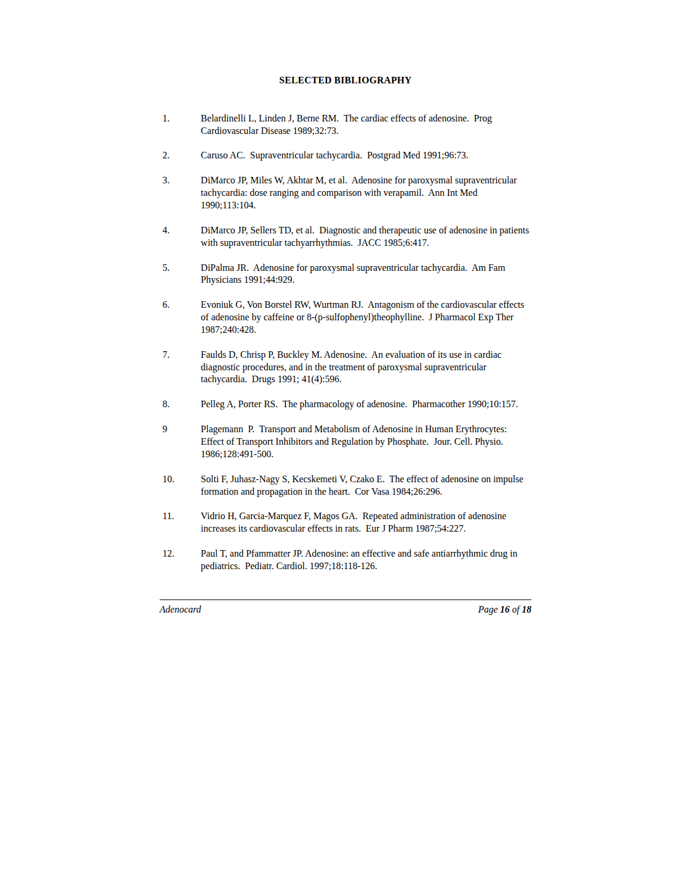SELECTED BIBLIOGRAPHY
1. Belardinelli L, Linden J, Berne RM. The cardiac effects of adenosine. Prog Cardiovascular Disease 1989;32:73.
2. Caruso AC. Supraventricular tachycardia. Postgrad Med 1991;96:73.
3. DiMarco JP, Miles W, Akhtar M, et al. Adenosine for paroxysmal supraventricular tachycardia: dose ranging and comparison with verapamil. Ann Int Med 1990;113:104.
4. DiMarco JP, Sellers TD, et al. Diagnostic and therapeutic use of adenosine in patients with supraventricular tachyarrhythmias. JACC 1985;6:417.
5. DiPalma JR. Adenosine for paroxysmal supraventricular tachycardia. Am Fam Physicians 1991;44:929.
6. Evoniuk G, Von Borstel RW, Wurtman RJ. Antagonism of the cardiovascular effects of adenosine by caffeine or 8-(p-sulfophenyl)theophylline. J Pharmacol Exp Ther 1987;240:428.
7. Faulds D, Chrisp P, Buckley M. Adenosine. An evaluation of its use in cardiac diagnostic procedures, and in the treatment of paroxysmal supraventricular tachycardia. Drugs 1991; 41(4):596.
8. Pelleg A, Porter RS. The pharmacology of adenosine. Pharmacother 1990;10:157.
9 Plagemann P. Transport and Metabolism of Adenosine in Human Erythrocytes: Effect of Transport Inhibitors and Regulation by Phosphate. Jour. Cell. Physio. 1986;128:491-500.
10. Solti F, Juhasz-Nagy S, Kecskemeti V, Czako E. The effect of adenosine on impulse formation and propagation in the heart. Cor Vasa 1984;26:296.
11. Vidrio H, Garcia-Marquez F, Magos GA. Repeated administration of adenosine increases its cardiovascular effects in rats. Eur J Pharm 1987;54:227.
12. Paul T, and Pfammatter JP. Adenosine: an effective and safe antiarrhythmic drug in pediatrics. Pediatr. Cardiol. 1997;18:118-126.
Adenocard Page 16 of 18